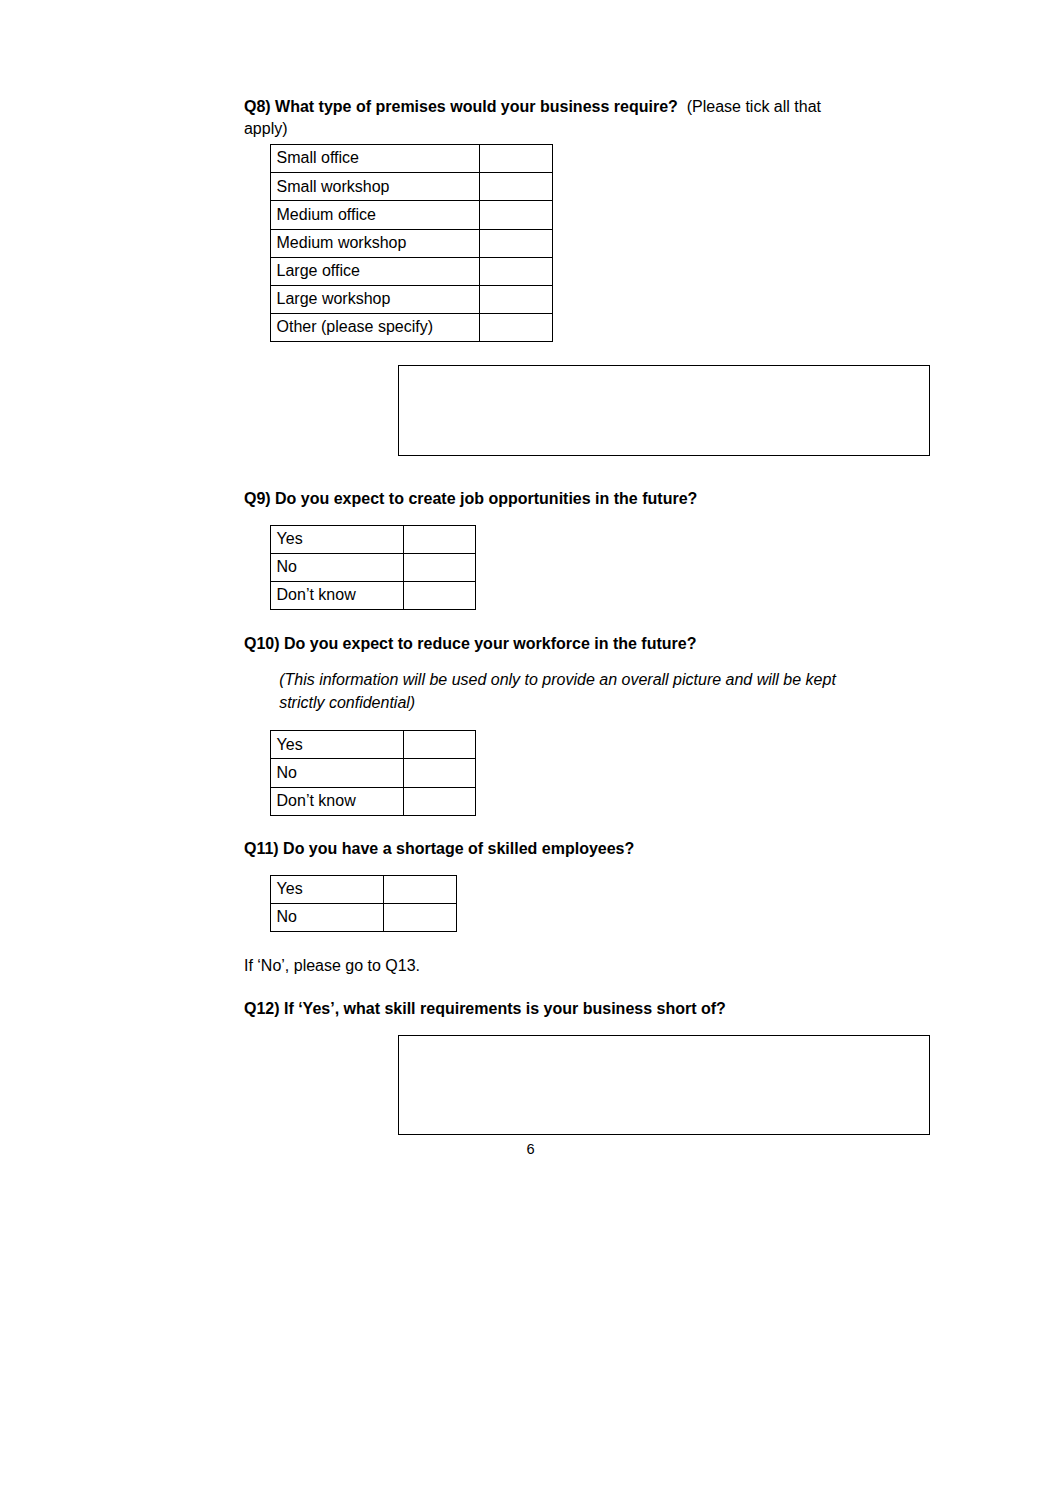Q8) What type of premises would your business require? (Please tick all that apply)
| Small office | |
| Small workshop | |
| Medium office | |
| Medium workshop | |
| Large office | |
| Large workshop | |
| Other (please specify) | |
Q9) Do you expect to create job opportunities in the future?
| Yes | |
| No | |
| Don’t know | |
Q10) Do you expect to reduce your workforce in the future?
(This information will be used only to provide an overall picture and will be kept strictly confidential)
| Yes | |
| No | |
| Don’t know | |
Q11) Do you have a shortage of skilled employees?
| Yes | |
| No | |
If ‘No’, please go to Q13.
Q12) If ‘Yes’, what skill requirements is your business short of?
6